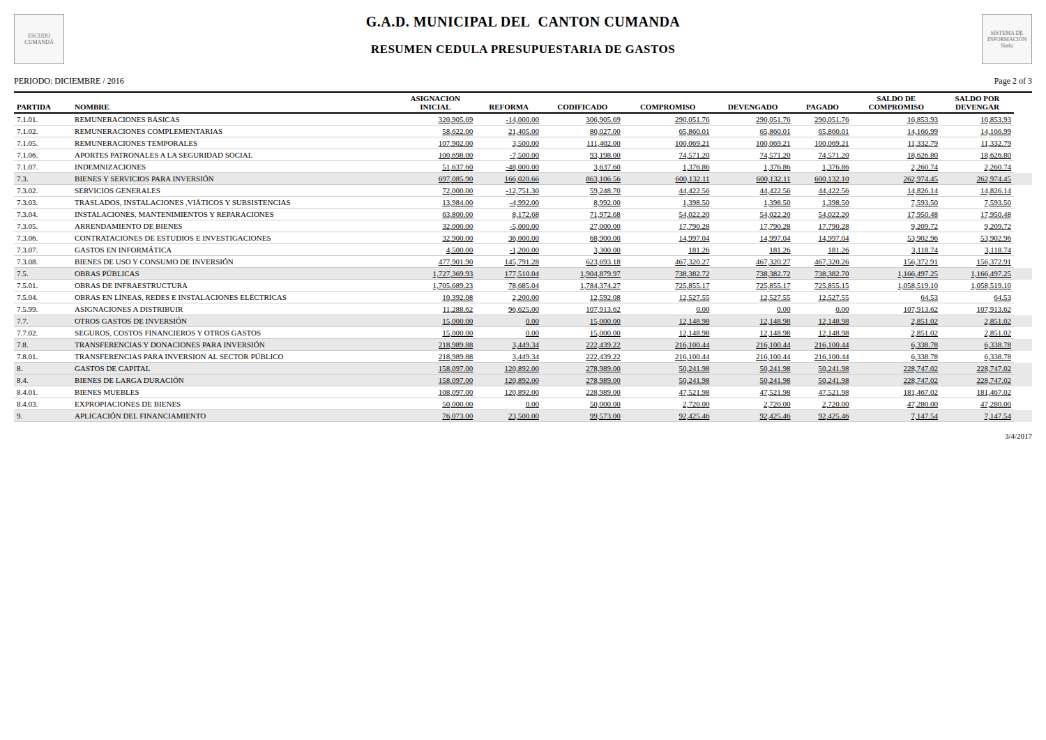ESCUDO
CUMANDÁ
SISTEMA DE
INFORMACIÓN
Sinfo
G.A.D. MUNICIPAL DEL CANTON CUMANDA
RESUMEN CEDULA PRESUPUESTARIA DE GASTOS
PERIODO: DICIEMBRE / 2016
Page 2 of 3
| PARTIDA | NOMBRE | ASIGNACION INICIAL | REFORMA | CODIFICADO | COMPROMISO | DEVENGADO | PAGADO | SALDO DE COMPROMISO | SALDO POR DEVENGAR | |
| --- | --- | --- | --- | --- | --- | --- | --- | --- | --- | --- |
| 7.1.01. | REMUNERACIONES BÁSICAS | 320,905.69 | -14,000.00 | 306,905.69 | 290,051.76 | 290,051.76 | 290,051.76 | 16,853.93 | 16,853.93 | |
| 7.1.02. | REMUNERACIONES COMPLEMENTARIAS | 58,622.00 | 21,405.00 | 80,027.00 | 65,860.01 | 65,860.01 | 65,860.01 | 14,166.99 | 14,166.99 | |
| 7.1.05. | REMUNERACIONES TEMPORALES | 107,902.00 | 3,500.00 | 111,402.00 | 100,069.21 | 100,069.21 | 100,069.21 | 11,332.79 | 11,332.79 | |
| 7.1.06. | APORTES PATRONALES A LA SEGURIDAD SOCIAL | 100,698.00 | -7,500.00 | 93,198.00 | 74,571.20 | 74,571.20 | 74,571.20 | 18,626.80 | 18,626.80 | |
| 7.1.07. | INDEMNIZACIONES | 51,637.60 | -48,000.00 | 3,637.60 | 1,376.86 | 1,376.86 | 1,376.86 | 2,260.74 | 2,260.74 | |
| 7.3. | BIENES Y SERVICIOS PARA INVERSIÓN | 697,085.90 | 166,020.66 | 863,106.56 | 600,132.11 | 600,132.11 | 600,132.10 | 262,974.45 | 262,974.45 | |
| 7.3.02. | SERVICIOS GENERALES | 72,000.00 | -12,751.30 | 59,248.70 | 44,422.56 | 44,422.56 | 44,422.56 | 14,826.14 | 14,826.14 | |
| 7.3.03. | TRASLADOS, INSTALACIONES ,VIÁTICOS Y SUBSISTENCIAS | 13,984.00 | -4,992.00 | 8,992.00 | 1,398.50 | 1,398.50 | 1,398.50 | 7,593.50 | 7,593.50 | |
| 7.3.04. | INSTALACIONES, MANTENIMIENTOS Y REPARACIONES | 63,800.00 | 8,172.68 | 71,972.68 | 54,022.20 | 54,022.20 | 54,022.20 | 17,950.48 | 17,950.48 | |
| 7.3.05. | ARRENDAMIENTO DE BIENES | 32,000.00 | -5,000.00 | 27,000.00 | 17,790.28 | 17,790.28 | 17,790.28 | 9,209.72 | 9,209.72 | |
| 7.3.06. | CONTRATACIONES DE ESTUDIOS E INVESTIGACIONES | 32,900.00 | 36,000.00 | 68,900.00 | 14,997.04 | 14,997.04 | 14,997.04 | 53,902.96 | 53,902.96 | |
| 7.3.07. | GASTOS EN INFORMÁTICA | 4,500.00 | -1,200.00 | 3,300.00 | 181.26 | 181.26 | 181.26 | 3,118.74 | 3,118.74 | |
| 7.3.08. | BIENES DE USO Y CONSUMO DE INVERSIÓN | 477,901.90 | 145,791.28 | 623,693.18 | 467,320.27 | 467,320.27 | 467,320.26 | 156,372.91 | 156,372.91 | |
| 7.5. | OBRAS PÚBLICAS | 1,727,369.93 | 177,510.04 | 1,904,879.97 | 738,382.72 | 738,382.72 | 738,382.70 | 1,166,497.25 | 1,166,497.25 | |
| 7.5.01. | OBRAS DE INFRAESTRUCTURA | 1,705,689.23 | 78,685.04 | 1,784,374.27 | 725,855.17 | 725,855.17 | 725,855.15 | 1,058,519.10 | 1,058,519.10 | |
| 7.5.04. | OBRAS EN LÍNEAS, REDES E INSTALACIONES ELÉCTRICAS | 10,392.08 | 2,200.00 | 12,592.08 | 12,527.55 | 12,527.55 | 12,527.55 | 64.53 | 64.53 | |
| 7.5.99. | ASIGNACIONES A DISTRIBUIR | 11,288.62 | 96,625.00 | 107,913.62 | 0.00 | 0.00 | 0.00 | 107,913.62 | 107,913.62 | |
| 7.7. | OTROS GASTOS DE INVERSIÓN | 15,000.00 | 0.00 | 15,000.00 | 12,148.98 | 12,148.98 | 12,148.98 | 2,851.02 | 2,851.02 | |
| 7.7.02. | SEGUROS, COSTOS FINANCIEROS Y OTROS GASTOS | 15,000.00 | 0.00 | 15,000.00 | 12,148.98 | 12,148.98 | 12,148.98 | 2,851.02 | 2,851.02 | |
| 7.8. | TRANSFERENCIAS Y DONACIONES PARA INVERSIÓN | 218,989.88 | 3,449.34 | 222,439.22 | 216,100.44 | 216,100.44 | 216,100.44 | 6,338.78 | 6,338.78 | |
| 7.8.01. | TRANSFERENCIAS PARA INVERSION AL SECTOR PÚBLICO | 218,989.88 | 3,449.34 | 222,439.22 | 216,100.44 | 216,100.44 | 216,100.44 | 6,338.78 | 6,338.78 | |
| 8. | GASTOS DE CAPITAL | 158,097.00 | 120,892.00 | 278,989.00 | 50,241.98 | 50,241.98 | 50,241.98 | 228,747.02 | 228,747.02 | |
| 8.4. | BIENES DE LARGA DURACIÓN | 158,097.00 | 120,892.00 | 278,989.00 | 50,241.98 | 50,241.98 | 50,241.98 | 228,747.02 | 228,747.02 | |
| 8.4.01. | BIENES MUEBLES | 108,097.00 | 120,892.00 | 228,989.00 | 47,521.98 | 47,521.98 | 47,521.98 | 181,467.02 | 181,467.02 | |
| 8.4.03. | EXPROPIACIONES DE BIENES | 50,000.00 | 0.00 | 50,000.00 | 2,720.00 | 2,720.00 | 2,720.00 | 47,280.00 | 47,280.00 | |
| 9. | APLICACIÓN DEL FINANCIAMIENTO | 76,073.00 | 23,500.00 | 99,573.00 | 92,425.46 | 92,425.46 | 92,425.46 | 7,147.54 | 7,147.54 | |
3/4/2017